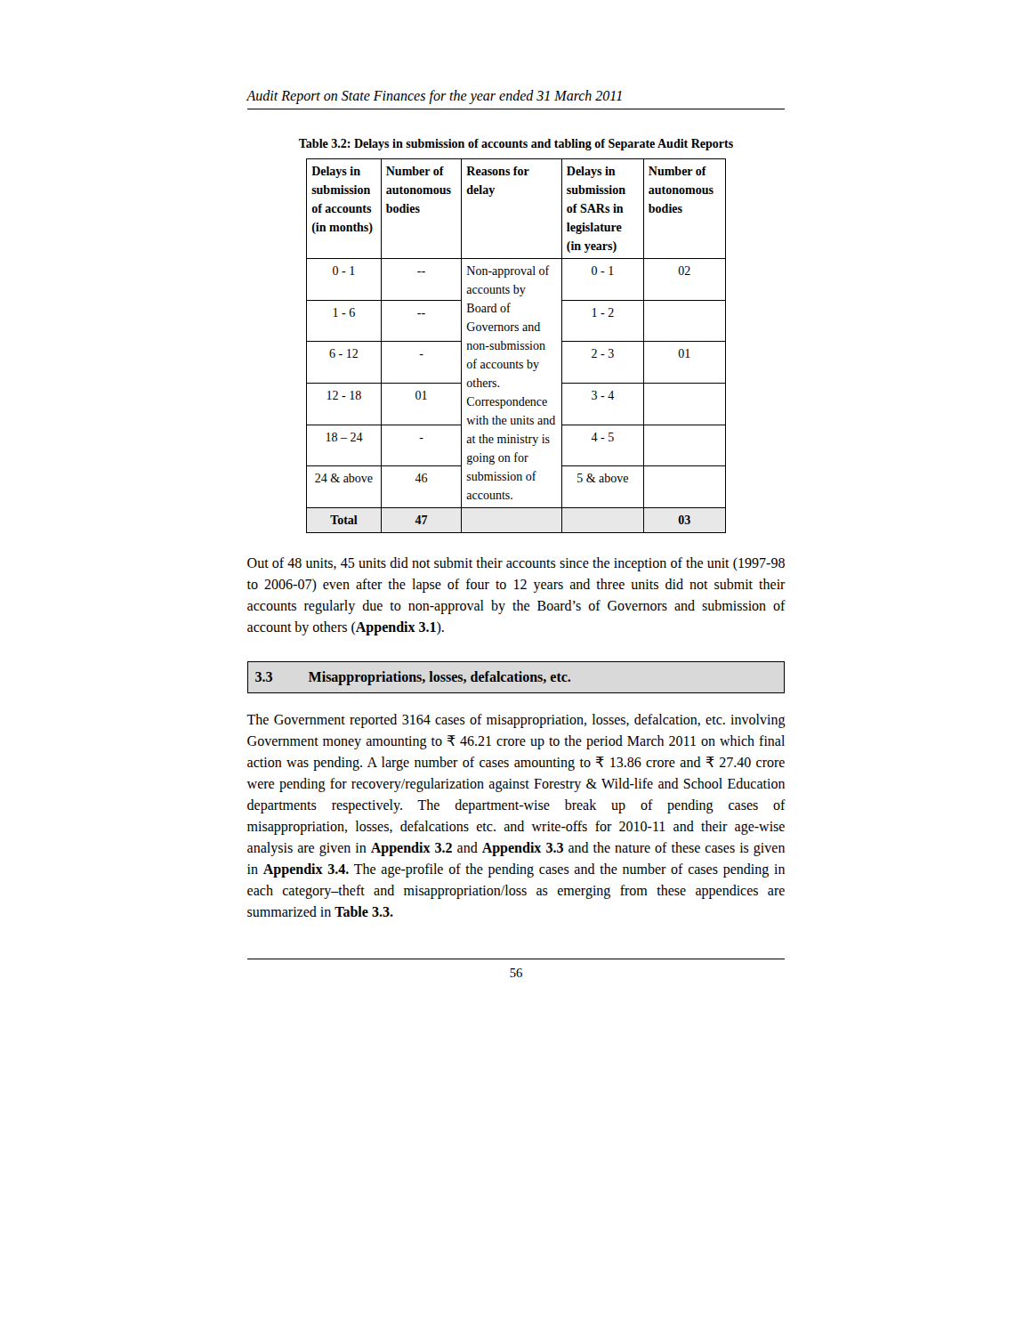Audit Report on State Finances for the year ended 31 March 2011
Table 3.2: Delays in submission of accounts and tabling of Separate Audit Reports
| Delays in submission of accounts (in months) | Number of autonomous bodies | Reasons for delay | Delays in submission of SARs in legislature (in years) | Number of autonomous bodies |
| --- | --- | --- | --- | --- |
| 0 - 1 | -- | Non-approval of accounts by Board of Governors and non-submission of accounts by others. Correspondence with the units and at the ministry is going on for submission of accounts. | 0 - 1 | 02 |
| 1 - 6 | -- | 1 - 2 | |
| 6 - 12 | - | 2 - 3 | 01 |
| 12 - 18 | 01 | 3 - 4 | |
| 18 – 24 | - | 4 - 5 | |
| 24 & above | 46 | 5 & above | |
| Total | 47 | | | 03 |
Out of 48 units, 45 units did not submit their accounts since the inception of the unit (1997-98 to 2006-07) even after the lapse of four to 12 years and three units did not submit their accounts regularly due to non-approval by the Board’s of Governors and submission of account by others (Appendix 3.1).
3.3 Misappropriations, losses, defalcations, etc.
The Government reported 3164 cases of misappropriation, losses, defalcation, etc. involving Government money amounting to ₹ 46.21 crore up to the period March 2011 on which final action was pending. A large number of cases amounting to ₹ 13.86 crore and ₹ 27.40 crore were pending for recovery/regularization against Forestry & Wild-life and School Education departments respectively. The department-wise break up of pending cases of misappropriation, losses, defalcations etc. and write-offs for 2010-11 and their age-wise analysis are given in Appendix 3.2 and Appendix 3.3 and the nature of these cases is given in Appendix 3.4. The age-profile of the pending cases and the number of cases pending in each category–theft and misappropriation/loss as emerging from these appendices are summarized in Table 3.3.
56